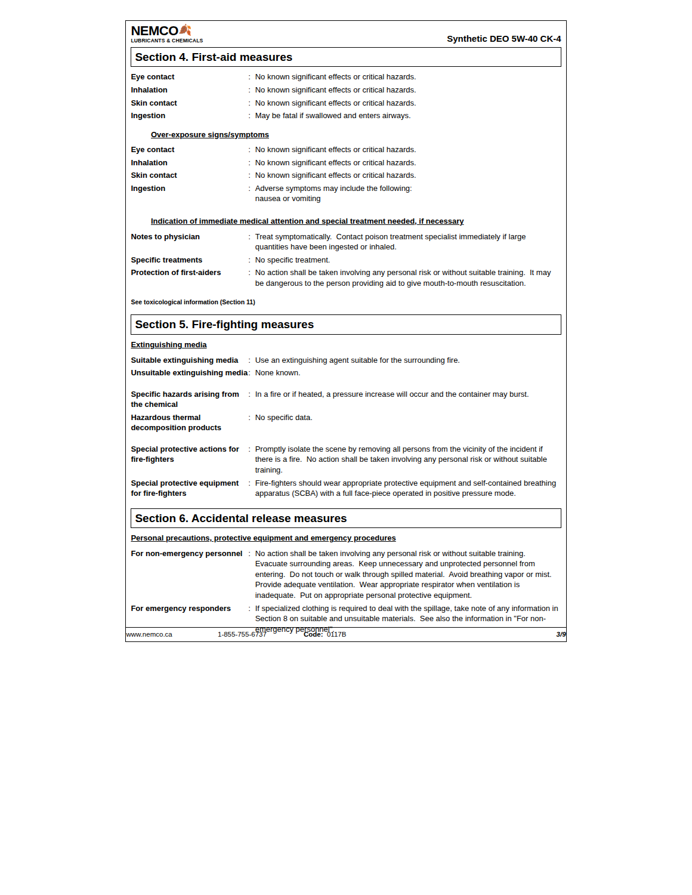NEMCO🍂
LUBRICANTS & CHEMICALS
Synthetic DEO 5W-40 CK-4
Section 4. First-aid measures
| Eye contact | : | No known significant effects or critical hazards. |
| Inhalation | : | No known significant effects or critical hazards. |
| Skin contact | : | No known significant effects or critical hazards. |
| Ingestion | : | May be fatal if swallowed and enters airways. |
Over-exposure signs/symptoms
| Eye contact | : | No known significant effects or critical hazards. |
| Inhalation | : | No known significant effects or critical hazards. |
| Skin contact | : | No known significant effects or critical hazards. |
| Ingestion | : | Adverse symptoms may include the following: nausea or vomiting |
Indication of immediate medical attention and special treatment needed, if necessary
| Notes to physician | : | Treat symptomatically. Contact poison treatment specialist immediately if large quantities have been ingested or inhaled. |
| Specific treatments | : | No specific treatment. |
| Protection of first-aiders | : | No action shall be taken involving any personal risk or without suitable training. It may be dangerous to the person providing aid to give mouth-to-mouth resuscitation. |
See toxicological information (Section 11)
Section 5. Fire-fighting measures
Extinguishing media
| Suitable extinguishing media | : | Use an extinguishing agent suitable for the surrounding fire. |
| Unsuitable extinguishing media | : | None known. |
| Specific hazards arising from the chemical | : | In a fire or if heated, a pressure increase will occur and the container may burst. |
| Hazardous thermal decomposition products | : | No specific data. |
| Special protective actions for fire-fighters | : | Promptly isolate the scene by removing all persons from the vicinity of the incident if there is a fire. No action shall be taken involving any personal risk or without suitable training. |
| Special protective equipment for fire-fighters | : | Fire-fighters should wear appropriate protective equipment and self-contained breathing apparatus (SCBA) with a full face-piece operated in positive pressure mode. |
Section 6. Accidental release measures
Personal precautions, protective equipment and emergency procedures
| For non-emergency personnel | : | No action shall be taken involving any personal risk or without suitable training. Evacuate surrounding areas. Keep unnecessary and unprotected personnel from entering. Do not touch or walk through spilled material. Avoid breathing vapor or mist. Provide adequate ventilation. Wear appropriate respirator when ventilation is inadequate. Put on appropriate personal protective equipment. |
| For emergency responders | : | If specialized clothing is required to deal with the spillage, take note of any information in Section 8 on suitable and unsuitable materials. See also the information in "For non-emergency personnel". |
www.nemco.ca 1-855-755-6737 Code: 0117B 3/9